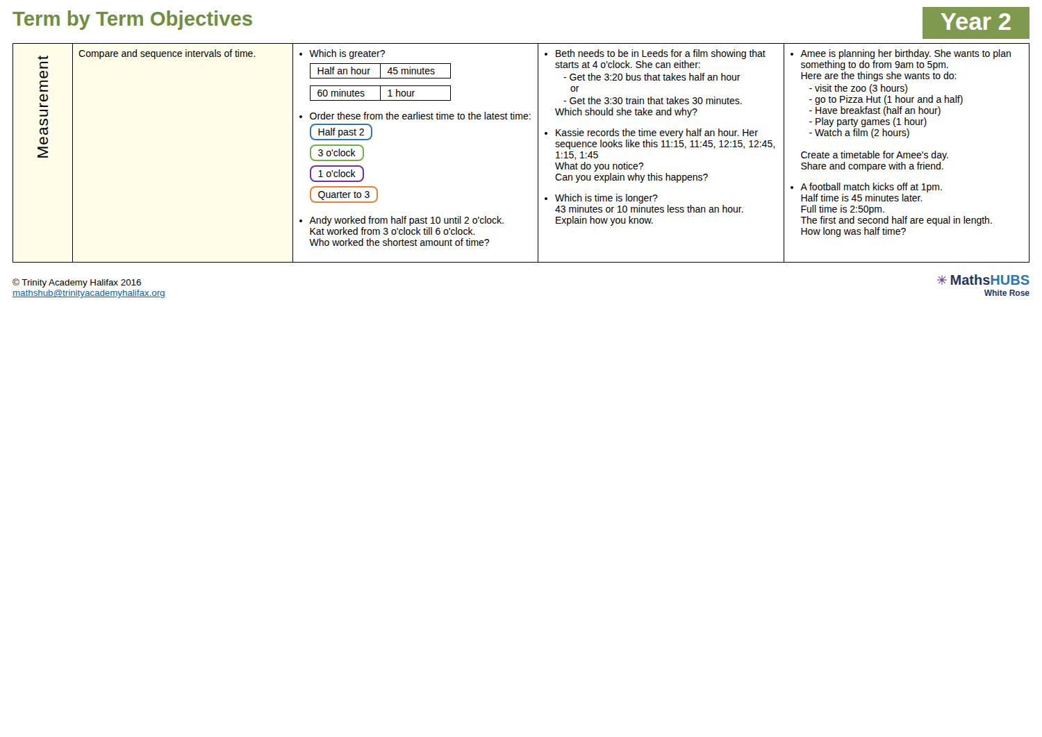Term by Term Objectives
Year 2
| Measurement | Compare and sequence intervals of time. | Which is greater? / Half an hour / 45 minutes / / 60 minutes / 1 hour / Order these from the earliest time to the latest time: Half past 2 3 o'clock 1 o'clock Quarter to 3 Andy worked from half past 10 until 2 o'clock. Kat worked from 3 o'clock till 6 o'clock. Who worked the shortest amount of time? | Beth needs to be in Leeds for a film showing that starts at 4 o'clock. She can either: Get the 3:20 bus that takes half an hour or Get the 3:30 train that takes 30 minutes. Which should she take and why? Kassie records the time every half an hour. Her sequence looks like this 11:15, 11:45, 12:15, 12:45, 1:15, 1:45 What do you notice? Can you explain why this happens? Which is time is longer? 43 minutes or 10 minutes less than an hour. Explain how you know. | Amee is planning her birthday. She wants to plan something to do from 9am to 5pm. Here are the things she wants to do: visit the zoo (3 hours) go to Pizza Hut (1 hour and a half) Have breakfast (half an hour) Play party games (1 hour) Watch a film (2 hours) Create a timetable for Amee's day. Share and compare with a friend. A football match kicks off at 1pm. Half time is 45 minutes later. Full time is 2:50pm. The first and second half are equal in length. How long was half time? |
© Trinity Academy Halifax 2016
mathshub@trinityacademyhalifax.org
✳ MathsHUBS
White Rose